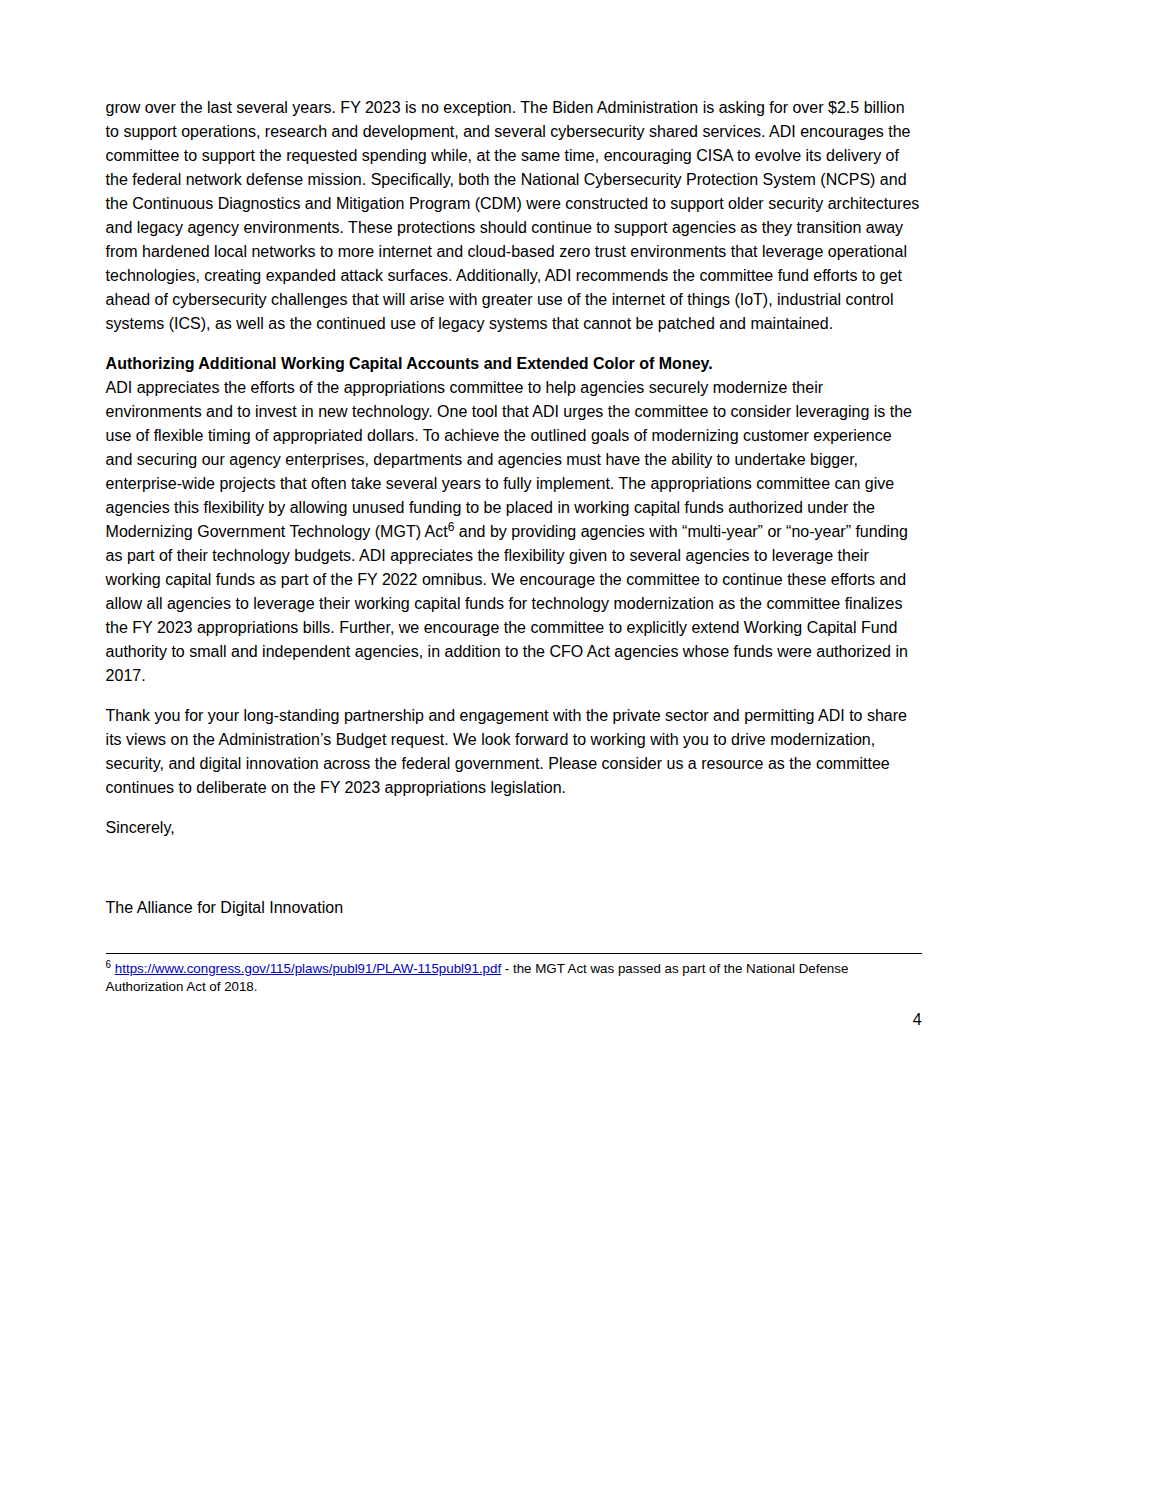grow over the last several years. FY 2023 is no exception. The Biden Administration is asking for over $2.5 billion to support operations, research and development, and several cybersecurity shared services. ADI encourages the committee to support the requested spending while, at the same time, encouraging CISA to evolve its delivery of the federal network defense mission. Specifically, both the National Cybersecurity Protection System (NCPS) and the Continuous Diagnostics and Mitigation Program (CDM) were constructed to support older security architectures and legacy agency environments. These protections should continue to support agencies as they transition away from hardened local networks to more internet and cloud-based zero trust environments that leverage operational technologies, creating expanded attack surfaces. Additionally, ADI recommends the committee fund efforts to get ahead of cybersecurity challenges that will arise with greater use of the internet of things (IoT), industrial control systems (ICS), as well as the continued use of legacy systems that cannot be patched and maintained.
Authorizing Additional Working Capital Accounts and Extended Color of Money.
ADI appreciates the efforts of the appropriations committee to help agencies securely modernize their environments and to invest in new technology. One tool that ADI urges the committee to consider leveraging is the use of flexible timing of appropriated dollars. To achieve the outlined goals of modernizing customer experience and securing our agency enterprises, departments and agencies must have the ability to undertake bigger, enterprise-wide projects that often take several years to fully implement. The appropriations committee can give agencies this flexibility by allowing unused funding to be placed in working capital funds authorized under the Modernizing Government Technology (MGT) Act6 and by providing agencies with “multi-year” or “no-year” funding as part of their technology budgets. ADI appreciates the flexibility given to several agencies to leverage their working capital funds as part of the FY 2022 omnibus. We encourage the committee to continue these efforts and allow all agencies to leverage their working capital funds for technology modernization as the committee finalizes the FY 2023 appropriations bills. Further, we encourage the committee to explicitly extend Working Capital Fund authority to small and independent agencies, in addition to the CFO Act agencies whose funds were authorized in 2017.
Thank you for your long-standing partnership and engagement with the private sector and permitting ADI to share its views on the Administration’s Budget request. We look forward to working with you to drive modernization, security, and digital innovation across the federal government. Please consider us a resource as the committee continues to deliberate on the FY 2023 appropriations legislation.
Sincerely,
The Alliance for Digital Innovation
6 https://www.congress.gov/115/plaws/publ91/PLAW-115publ91.pdf - the MGT Act was passed as part of the National Defense Authorization Act of 2018.
4